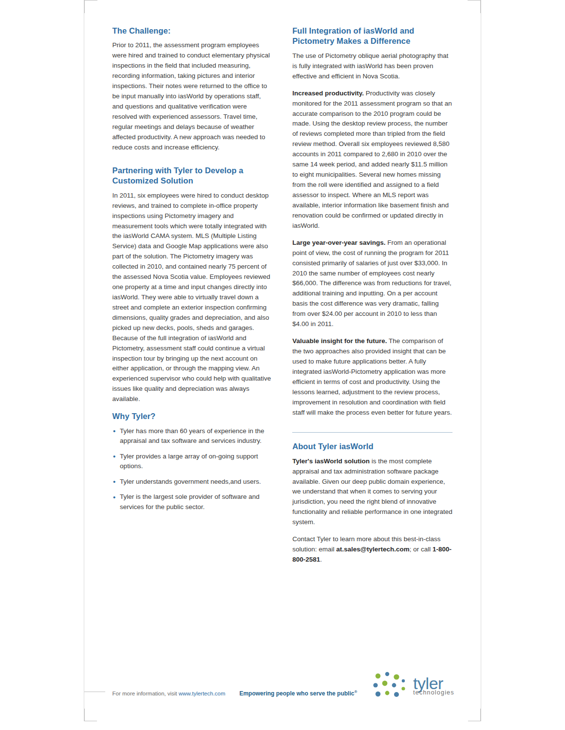The Challenge:
Prior to 2011, the assessment program employees were hired and trained to conduct elementary physical inspections in the field that included measuring, recording information, taking pictures and interior inspections. Their notes were returned to the office to be input manually into iasWorld by operations staff, and questions and qualitative verification were resolved with experienced assessors. Travel time, regular meetings and delays because of weather affected productivity. A new approach was needed to reduce costs and increase efficiency.
Partnering with Tyler to Develop a Customized Solution
In 2011, six employees were hired to conduct desktop reviews, and trained to complete in-office property inspections using Pictometry imagery and measurement tools which were totally integrated with the iasWorld CAMA system. MLS (Multiple Listing Service) data and Google Map applications were also part of the solution. The Pictometry imagery was collected in 2010, and contained nearly 75 percent of the assessed Nova Scotia value. Employees reviewed one property at a time and input changes directly into iasWorld. They were able to virtually travel down a street and complete an exterior inspection confirming dimensions, quality grades and depreciation, and also picked up new decks, pools, sheds and garages. Because of the full integration of iasWorld and Pictometry, assessment staff could continue a virtual inspection tour by bringing up the next account on either application, or through the mapping view. An experienced supervisor who could help with qualitative issues like quality and depreciation was always available.
Why Tyler?
Tyler has more than 60 years of experience in the appraisal and tax software and services industry.
Tyler provides a large array of on-going support options.
Tyler understands government needs,and users.
Tyler is the largest sole provider of software and services for the public sector.
Full Integration of iasWorld and Pictometry Makes a Difference
The use of Pictometry oblique aerial photography that is fully integrated with iasWorld has been proven effective and efficient in Nova Scotia.
Increased productivity. Productivity was closely monitored for the 2011 assessment program so that an accurate comparison to the 2010 program could be made. Using the desktop review process, the number of reviews completed more than tripled from the field review method. Overall six employees reviewed 8,580 accounts in 2011 compared to 2,680 in 2010 over the same 14 week period, and added nearly $11.5 million to eight municipalities. Several new homes missing from the roll were identified and assigned to a field assessor to inspect. Where an MLS report was available, interior information like basement finish and renovation could be confirmed or updated directly in iasWorld.
Large year-over-year savings. From an operational point of view, the cost of running the program for 2011 consisted primarily of salaries of just over $33,000. In 2010 the same number of employees cost nearly $66,000. The difference was from reductions for travel, additional training and inputting. On a per account basis the cost difference was very dramatic, falling from over $24.00 per account in 2010 to less than $4.00 in 2011.
Valuable insight for the future. The comparison of the two approaches also provided insight that can be used to make future applications better. A fully integrated iasWorld-Pictometry application was more efficient in terms of cost and productivity. Using the lessons learned, adjustment to the review process, improvement in resolution and coordination with field staff will make the process even better for future years.
About Tyler iasWorld
Tyler's iasWorld solution is the most complete appraisal and tax administration software package available. Given our deep public domain experience, we understand that when it comes to serving your jurisdiction, you need the right blend of innovative functionality and reliable performance in one integrated system.
Contact Tyler to learn more about this best-in-class solution: email at.sales@tylertech.com; or call 1-800-800-2581.
For more information, visit www.tylertech.com
Empowering people who serve the public®
tyler
technologies